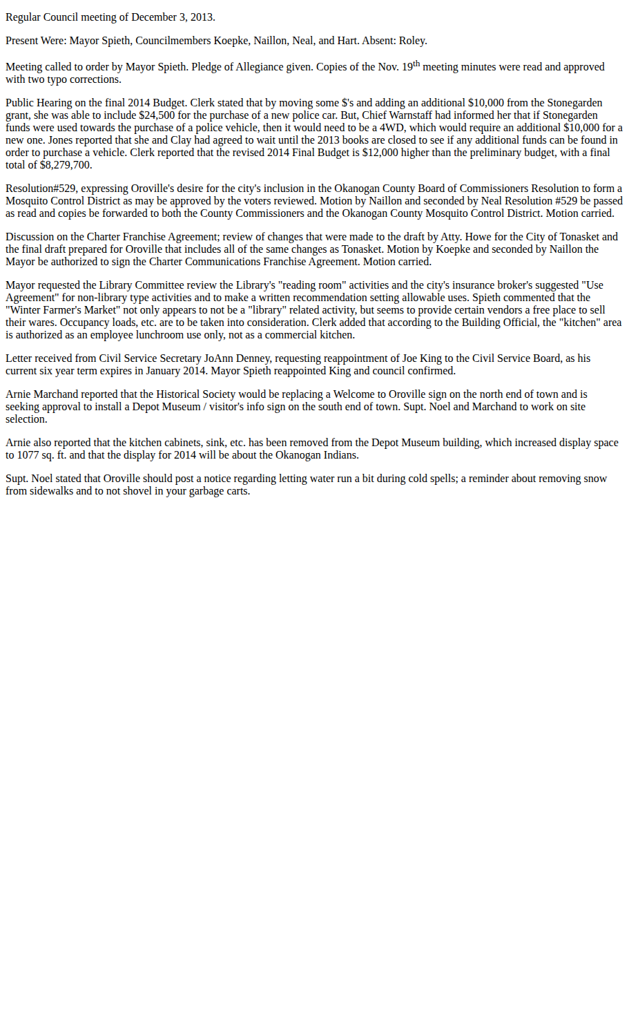Regular Council meeting of December 3, 2013.
Present Were: Mayor Spieth, Councilmembers Koepke, Naillon, Neal, and Hart. Absent: Roley.
Meeting called to order by Mayor Spieth. Pledge of Allegiance given. Copies of the Nov. 19th meeting minutes were read and approved with two typo corrections.
Public Hearing on the final 2014 Budget. Clerk stated that by moving some $'s and adding an additional $10,000 from the Stonegarden grant, she was able to include $24,500 for the purchase of a new police car. But, Chief Warnstaff had informed her that if Stonegarden funds were used towards the purchase of a police vehicle, then it would need to be a 4WD, which would require an additional $10,000 for a new one. Jones reported that she and Clay had agreed to wait until the 2013 books are closed to see if any additional funds can be found in order to purchase a vehicle. Clerk reported that the revised 2014 Final Budget is $12,000 higher than the preliminary budget, with a final total of $8,279,700.
Resolution#529, expressing Oroville's desire for the city's inclusion in the Okanogan County Board of Commissioners Resolution to form a Mosquito Control District as may be approved by the voters reviewed. Motion by Naillon and seconded by Neal Resolution #529 be passed as read and copies be forwarded to both the County Commissioners and the Okanogan County Mosquito Control District. Motion carried.
Discussion on the Charter Franchise Agreement; review of changes that were made to the draft by Atty. Howe for the City of Tonasket and the final draft prepared for Oroville that includes all of the same changes as Tonasket. Motion by Koepke and seconded by Naillon the Mayor be authorized to sign the Charter Communications Franchise Agreement. Motion carried.
Mayor requested the Library Committee review the Library's "reading room" activities and the city's insurance broker's suggested "Use Agreement" for non-library type activities and to make a written recommendation setting allowable uses. Spieth commented that the "Winter Farmer's Market" not only appears to not be a "library" related activity, but seems to provide certain vendors a free place to sell their wares. Occupancy loads, etc. are to be taken into consideration. Clerk added that according to the Building Official, the "kitchen" area is authorized as an employee lunchroom use only, not as a commercial kitchen.
Letter received from Civil Service Secretary JoAnn Denney, requesting reappointment of Joe King to the Civil Service Board, as his current six year term expires in January 2014. Mayor Spieth reappointed King and council confirmed.
Arnie Marchand reported that the Historical Society would be replacing a Welcome to Oroville sign on the north end of town and is seeking approval to install a Depot Museum / visitor's info sign on the south end of town. Supt. Noel and Marchand to work on site selection.
Arnie also reported that the kitchen cabinets, sink, etc. has been removed from the Depot Museum building, which increased display space to 1077 sq. ft. and that the display for 2014 will be about the Okanogan Indians.
Supt. Noel stated that Oroville should post a notice regarding letting water run a bit during cold spells; a reminder about removing snow from sidewalks and to not shovel in your garbage carts.